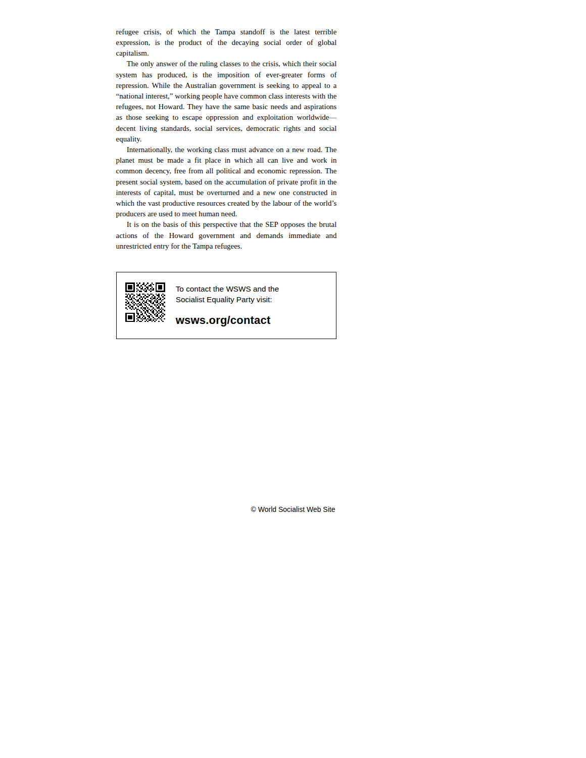refugee crisis, of which the Tampa standoff is the latest terrible expression, is the product of the decaying social order of global capitalism.
The only answer of the ruling classes to the crisis, which their social system has produced, is the imposition of ever-greater forms of repression. While the Australian government is seeking to appeal to a “national interest,” working people have common class interests with the refugees, not Howard. They have the same basic needs and aspirations as those seeking to escape oppression and exploitation worldwide—decent living standards, social services, democratic rights and social equality.
Internationally, the working class must advance on a new road. The planet must be made a fit place in which all can live and work in common decency, free from all political and economic repression. The present social system, based on the accumulation of private profit in the interests of capital, must be overturned and a new one constructed in which the vast productive resources created by the labour of the world’s producers are used to meet human need.
It is on the basis of this perspective that the SEP opposes the brutal actions of the Howard government and demands immediate and unrestricted entry for the Tampa refugees.
To contact the WSWS and the
Socialist Equality Party visit:
wsws.org/contact
© World Socialist Web Site